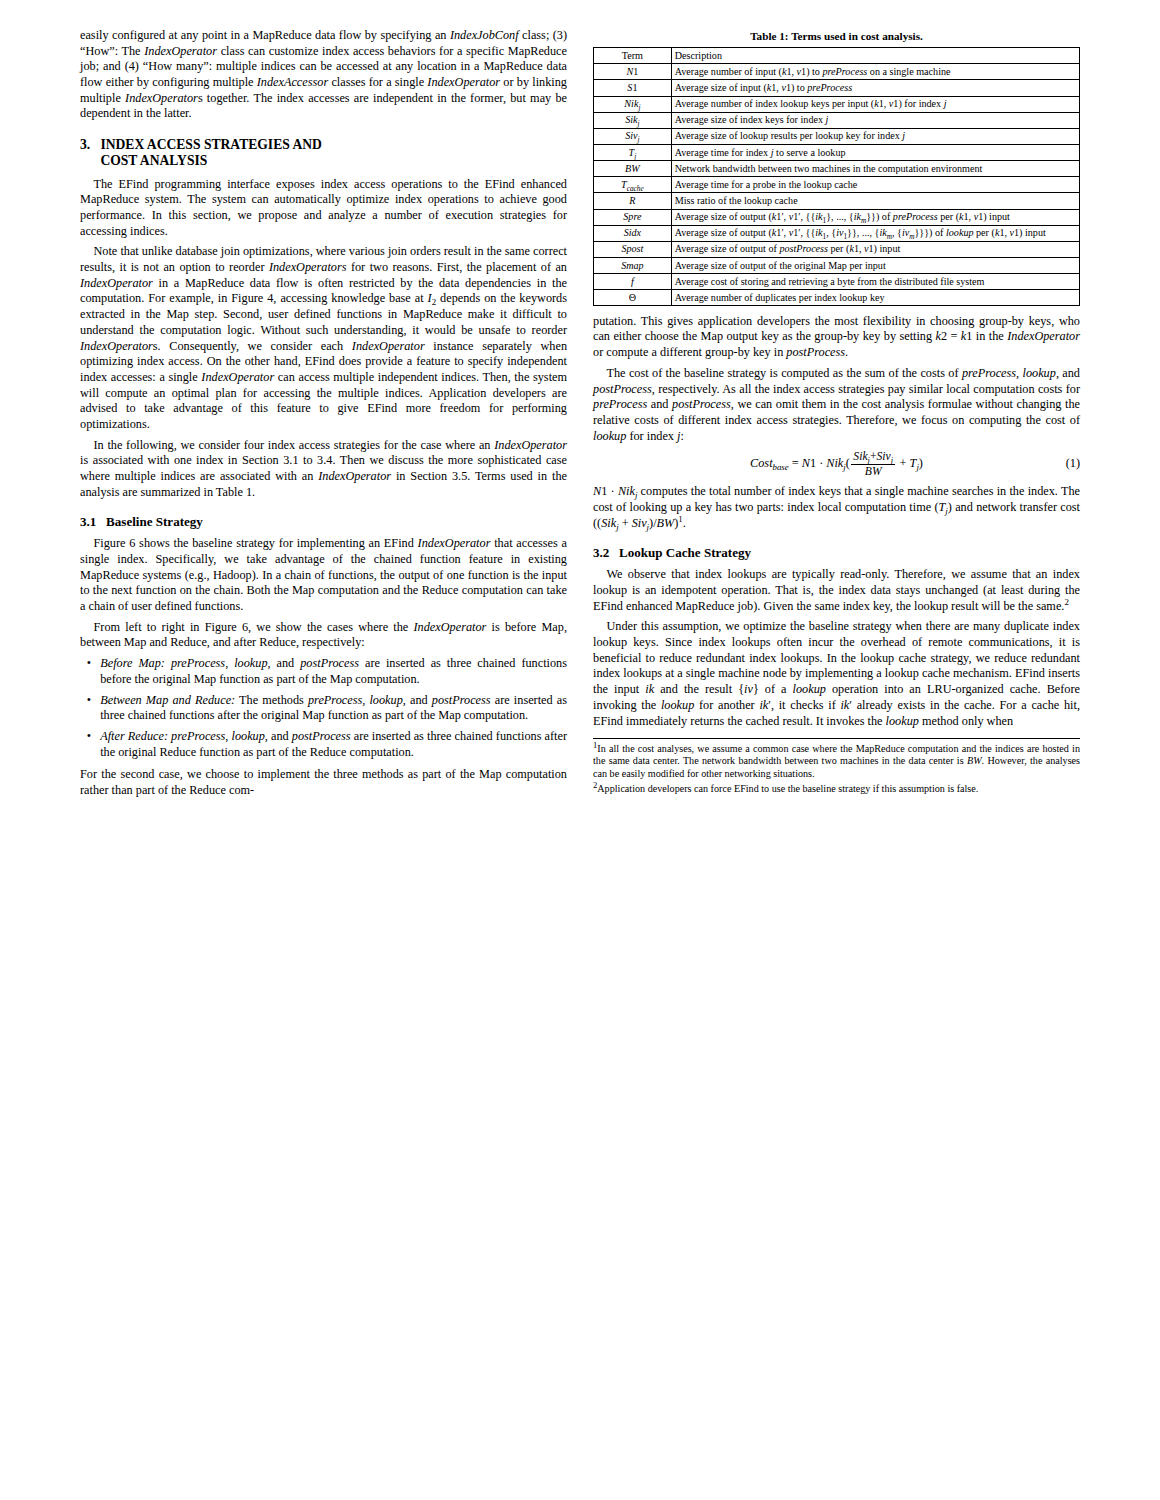easily configured at any point in a MapReduce data flow by specifying an IndexJobConf class; (3) “How”: The IndexOperator class can customize index access behaviors for a specific MapReduce job; and (4) “How many”: multiple indices can be accessed at any location in a MapReduce data flow either by configuring multiple IndexAccessor classes for a single IndexOperator or by linking multiple IndexOperators together. The index accesses are independent in the former, but may be dependent in the latter.
3. INDEX ACCESS STRATEGIES AND
COST ANALYSIS
The EFind programming interface exposes index access operations to the EFind enhanced MapReduce system. The system can automatically optimize index operations to achieve good performance. In this section, we propose and analyze a number of execution strategies for accessing indices.
Note that unlike database join optimizations, where various join orders result in the same correct results, it is not an option to reorder IndexOperators for two reasons. First, the placement of an IndexOperator in a MapReduce data flow is often restricted by the data dependencies in the computation. For example, in Figure 4, accessing knowledge base at I2 depends on the keywords extracted in the Map step. Second, user defined functions in MapReduce make it difficult to understand the computation logic. Without such understanding, it would be unsafe to reorder IndexOperators. Consequently, we consider each IndexOperator instance separately when optimizing index access. On the other hand, EFind does provide a feature to specify independent index accesses: a single IndexOperator can access multiple independent indices. Then, the system will compute an optimal plan for accessing the multiple indices. Application developers are advised to take advantage of this feature to give EFind more freedom for performing optimizations.
In the following, we consider four index access strategies for the case where an IndexOperator is associated with one index in Section 3.1 to 3.4. Then we discuss the more sophisticated case where multiple indices are associated with an IndexOperator in Section 3.5. Terms used in the analysis are summarized in Table 1.
3.1 Baseline Strategy
Figure 6 shows the baseline strategy for implementing an EFind IndexOperator that accesses a single index. Specifically, we take advantage of the chained function feature in existing MapReduce systems (e.g., Hadoop). In a chain of functions, the output of one function is the input to the next function on the chain. Both the Map computation and the Reduce computation can take a chain of user defined functions.
From left to right in Figure 6, we show the cases where the IndexOperator is before Map, between Map and Reduce, and after Reduce, respectively:
Before Map: preProcess, lookup, and postProcess are inserted as three chained functions before the original Map function as part of the Map computation.
Between Map and Reduce: The methods preProcess, lookup, and postProcess are inserted as three chained functions after the original Map function as part of the Map computation.
After Reduce: preProcess, lookup, and postProcess are inserted as three chained functions after the original Reduce function as part of the Reduce computation.
For the second case, we choose to implement the three methods as part of the Map computation rather than part of the Reduce com-
Table 1: Terms used in cost analysis.
| Term | Description |
| --- | --- |
| N 1 | Average number of input ( k 1, v 1) to preProcess on a single machine |
| S 1 | Average size of input ( k 1, v 1) to preProcess |
| Nik j | Average number of index lookup keys per input ( k 1, v 1) for index j |
| Sik j | Average size of index keys for index j |
| Siv j | Average size of lookup results per lookup key for index j |
| T j | Average time for index j to serve a lookup |
| BW | Network bandwidth between two machines in the computation environment |
| T cache | Average time for a probe in the lookup cache |
| R | Miss ratio of the lookup cache |
| Spre | Average size of output ( k 1′, v 1′, {{ ik 1 }, ..., { ik m }}) of preProcess per ( k 1, v 1) input |
| Sidx | Average size of output ( k 1′, v 1′, {{ ik 1 , { iv 1 }}, ..., { ik m , { iv m }}}) of lookup per ( k 1, v 1) input |
| Spost | Average size of output of postProcess per ( k 1, v 1) input |
| Smap | Average size of output of the original Map per input |
| f | Average cost of storing and retrieving a byte from the distributed file system |
| Θ | Average number of duplicates per index lookup key |
putation. This gives application developers the most flexibility in choosing group-by keys, who can either choose the Map output key as the group-by key by setting k2 = k1 in the IndexOperator or compute a different group-by key in postProcess.
The cost of the baseline strategy is computed as the sum of the costs of preProcess, lookup, and postProcess, respectively. As all the index access strategies pay similar local computation costs for preProcess and postProcess, we can omit them in the cost analysis formulae without changing the relative costs of different index access strategies. Therefore, we focus on computing the cost of lookup for index j:
Costbase = N1 · Nikj(Sikj+Sivj BW + Tj) (1)
N1 · Nikj computes the total number of index keys that a single machine searches in the index. The cost of looking up a key has two parts: index local computation time (Tj) and network transfer cost ((Sikj + Sivj)/BW)1.
3.2 Lookup Cache Strategy
We observe that index lookups are typically read-only. Therefore, we assume that an index lookup is an idempotent operation. That is, the index data stays unchanged (at least during the EFind enhanced MapReduce job). Given the same index key, the lookup result will be the same.2
Under this assumption, we optimize the baseline strategy when there are many duplicate index lookup keys. Since index lookups often incur the overhead of remote communications, it is beneficial to reduce redundant index lookups. In the lookup cache strategy, we reduce redundant index lookups at a single machine node by implementing a lookup cache mechanism. EFind inserts the input ik and the result {iv} of a lookup operation into an LRU-organized cache. Before invoking the lookup for another ik′, it checks if ik′ already exists in the cache. For a cache hit, EFind immediately returns the cached result. It invokes the lookup method only when
1In all the cost analyses, we assume a common case where the MapReduce computation and the indices are hosted in the same data center. The network bandwidth between two machines in the data center is BW. However, the analyses can be easily modified for other networking situations.
2Application developers can force EFind to use the baseline strategy if this assumption is false.